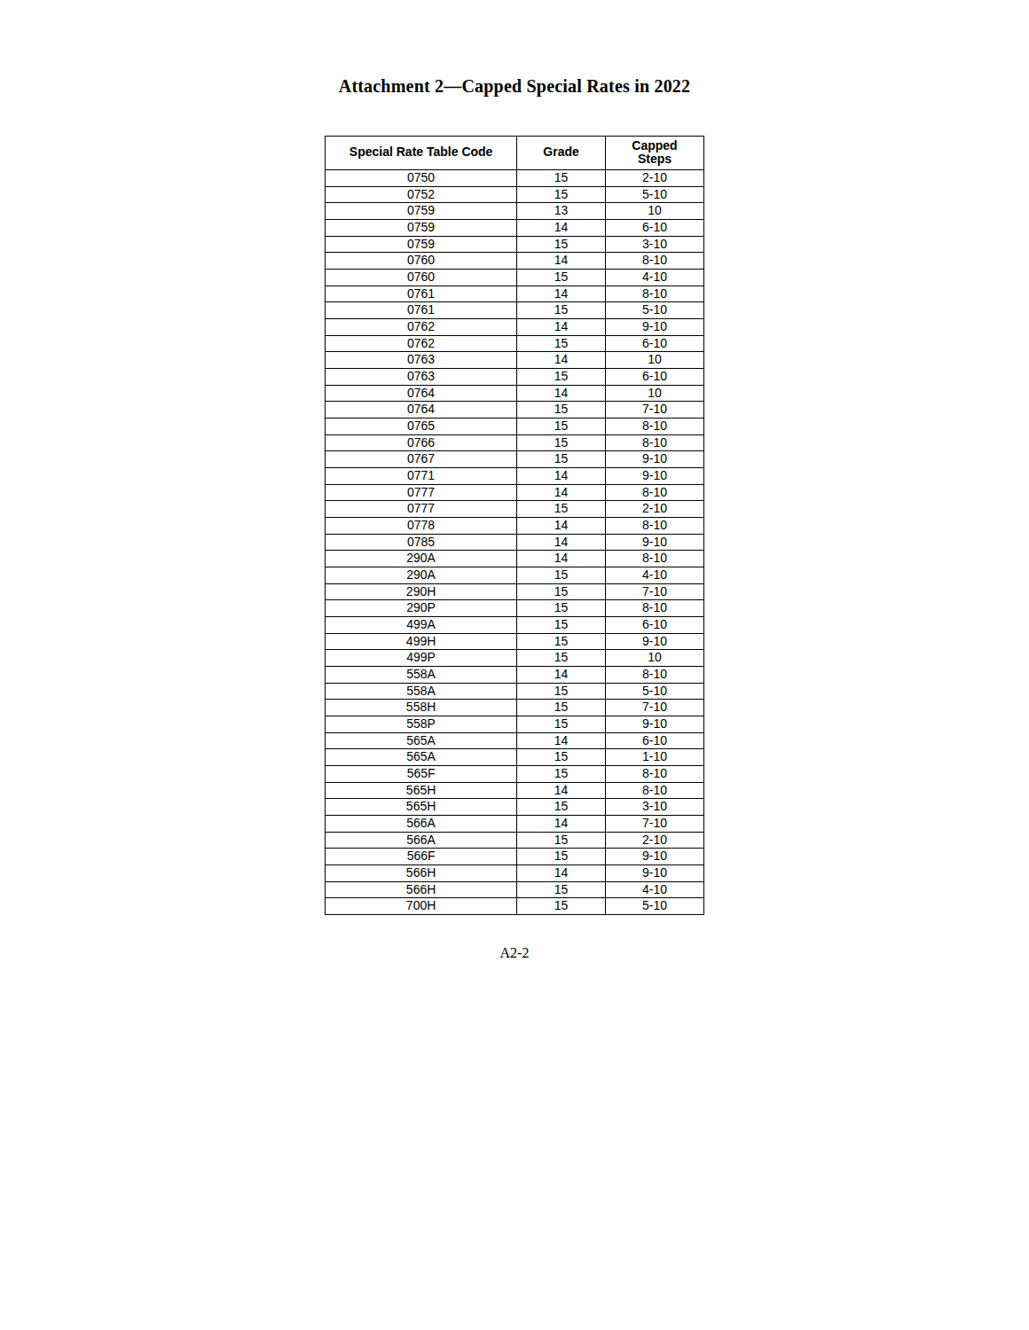Attachment 2—Capped Special Rates in 2022
| Special Rate Table Code | Grade | Capped Steps |
| --- | --- | --- |
| 0750 | 15 | 2-10 |
| 0752 | 15 | 5-10 |
| 0759 | 13 | 10 |
| 0759 | 14 | 6-10 |
| 0759 | 15 | 3-10 |
| 0760 | 14 | 8-10 |
| 0760 | 15 | 4-10 |
| 0761 | 14 | 8-10 |
| 0761 | 15 | 5-10 |
| 0762 | 14 | 9-10 |
| 0762 | 15 | 6-10 |
| 0763 | 14 | 10 |
| 0763 | 15 | 6-10 |
| 0764 | 14 | 10 |
| 0764 | 15 | 7-10 |
| 0765 | 15 | 8-10 |
| 0766 | 15 | 8-10 |
| 0767 | 15 | 9-10 |
| 0771 | 14 | 9-10 |
| 0777 | 14 | 8-10 |
| 0777 | 15 | 2-10 |
| 0778 | 14 | 8-10 |
| 0785 | 14 | 9-10 |
| 290A | 14 | 8-10 |
| 290A | 15 | 4-10 |
| 290H | 15 | 7-10 |
| 290P | 15 | 8-10 |
| 499A | 15 | 6-10 |
| 499H | 15 | 9-10 |
| 499P | 15 | 10 |
| 558A | 14 | 8-10 |
| 558A | 15 | 5-10 |
| 558H | 15 | 7-10 |
| 558P | 15 | 9-10 |
| 565A | 14 | 6-10 |
| 565A | 15 | 1-10 |
| 565F | 15 | 8-10 |
| 565H | 14 | 8-10 |
| 565H | 15 | 3-10 |
| 566A | 14 | 7-10 |
| 566A | 15 | 2-10 |
| 566F | 15 | 9-10 |
| 566H | 14 | 9-10 |
| 566H | 15 | 4-10 |
| 700H | 15 | 5-10 |
A2-2